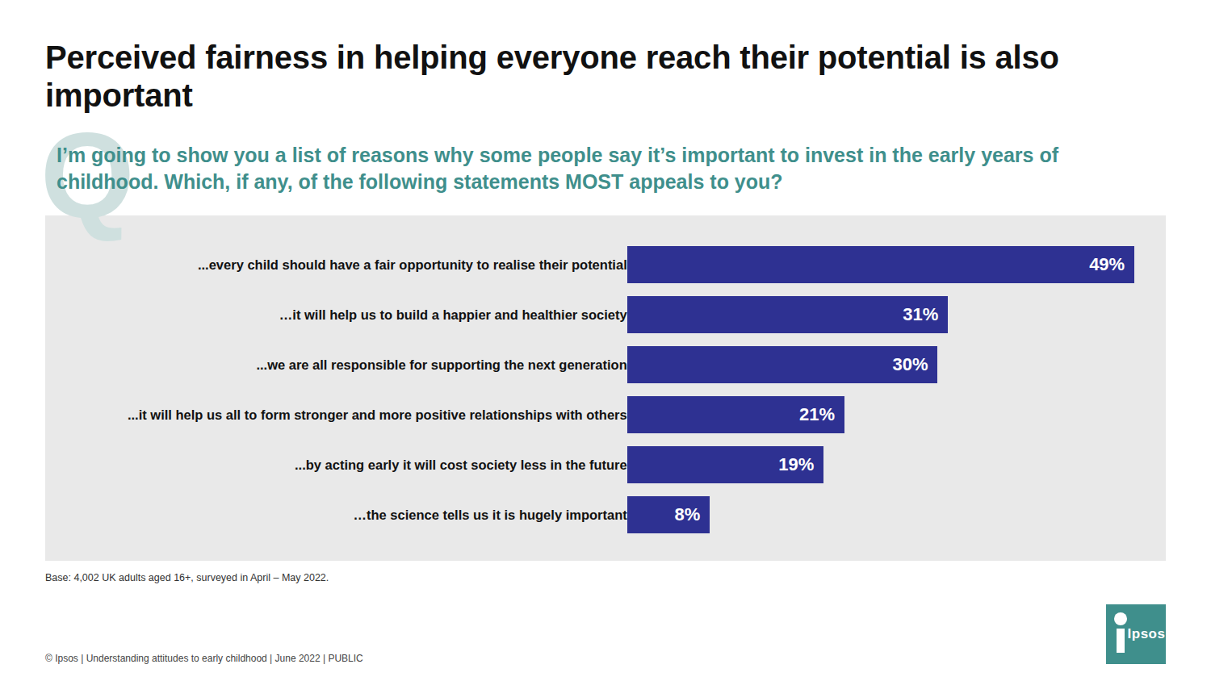Perceived fairness in helping everyone reach their potential is also important
Q
I’m going to show you a list of reasons why some people say it’s important to invest in the early years of childhood. Which, if any, of the following statements MOST appeals to you?
| ...every child should have a fair opportunity to realise their potential | 49% |
| …it will help us to build a happier and healthier society | 31% |
| ...we are all responsible for supporting the next generation | 30% |
| ...it will help us all to form stronger and more positive relationships with others | 21% |
| ...by acting early it will cost society less in the future | 19% |
| …the science tells us it is hugely important | 8% |
Base: 4,002 UK adults aged 16+, surveyed in April – May 2022.
© Ipsos | Understanding attitudes to early childhood | June 2022 | PUBLIC
Ipsos